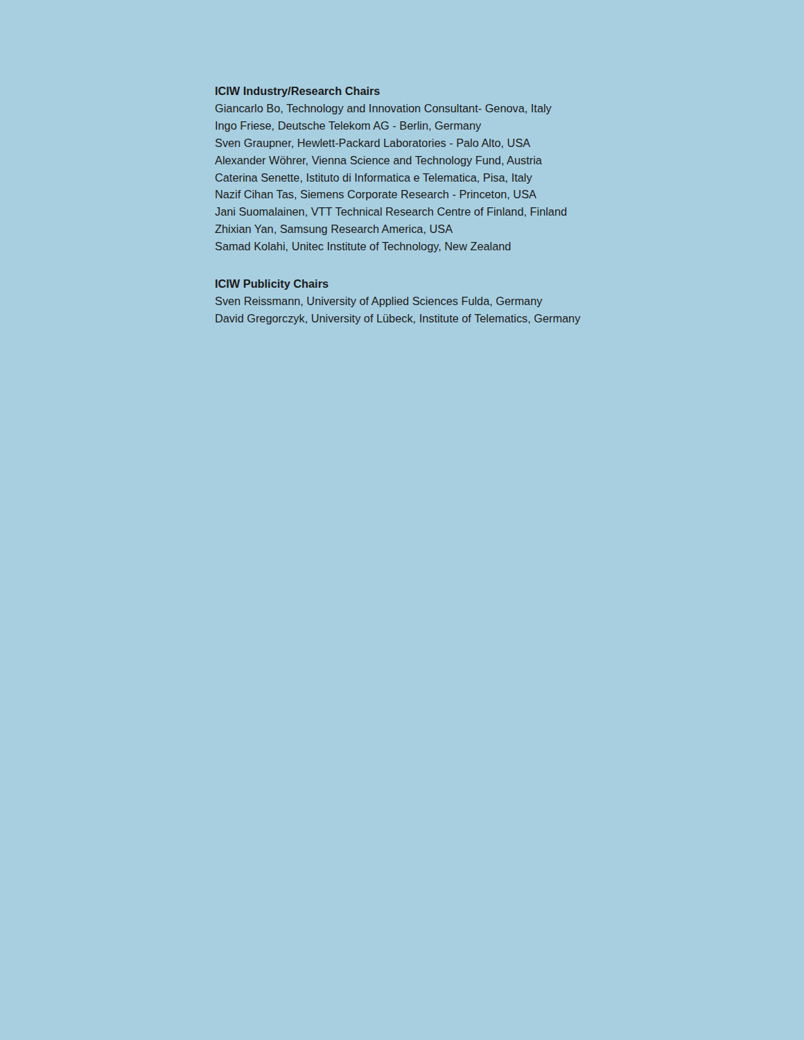ICIW Industry/Research Chairs
Giancarlo Bo, Technology and Innovation Consultant- Genova, Italy
Ingo Friese, Deutsche Telekom AG - Berlin, Germany
Sven Graupner, Hewlett-Packard Laboratories - Palo Alto, USA
Alexander Wöhrer, Vienna Science and Technology Fund, Austria
Caterina Senette, Istituto di Informatica e Telematica, Pisa, Italy
Nazif Cihan Tas, Siemens Corporate Research - Princeton, USA
Jani Suomalainen, VTT Technical Research Centre of Finland, Finland
Zhixian Yan, Samsung Research America, USA
Samad Kolahi, Unitec Institute of Technology, New Zealand
ICIW Publicity Chairs
Sven Reissmann, University of Applied Sciences Fulda, Germany
David Gregorczyk, University of Lübeck, Institute of Telematics, Germany